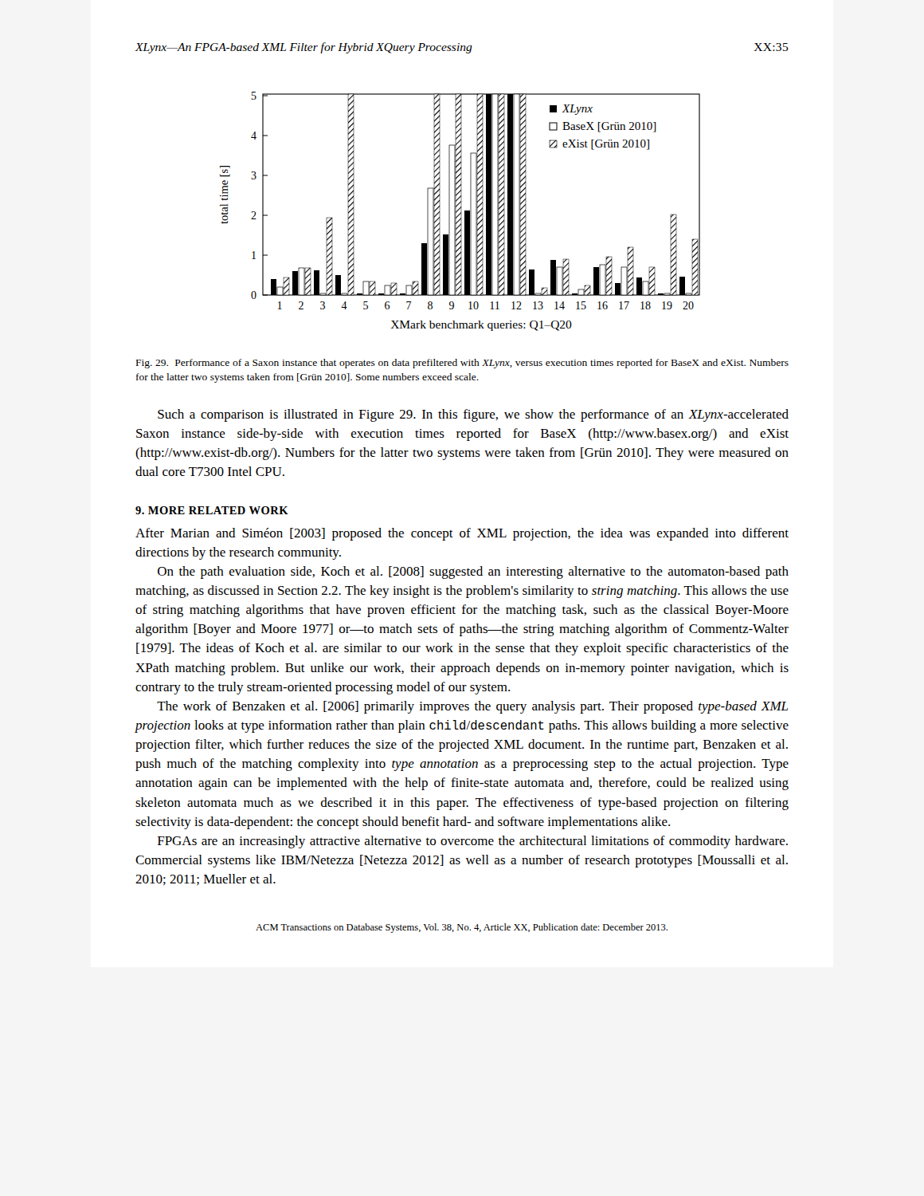XLynx—An FPGA-based XML Filter for Hybrid XQuery Processing XX:35
0 1 2 3 4 5 total time [s] XLynx BaseX [Grün 2010] eXist [Grün 2010] 1 2 3 4 5 6 7 8 9 10 11 12 13 14 15 16 17 18 19 20 XMark benchmark queries: Q1–Q20
Fig. 29. Performance of a Saxon instance that operates on data prefiltered with XLynx, versus execution times reported for BaseX and eXist. Numbers for the latter two systems taken from [Grün 2010]. Some numbers exceed scale.
Such a comparison is illustrated in Figure 29. In this figure, we show the performance of an XLynx-accelerated Saxon instance side-by-side with execution times reported for BaseX (http://www.basex.org/) and eXist (http://www.exist-db.org/). Numbers for the latter two systems were taken from [Grün 2010]. They were measured on dual core T7300 Intel CPU.
9. More Related Work
After Marian and Siméon [2003] proposed the concept of XML projection, the idea was expanded into different directions by the research community.
On the path evaluation side, Koch et al. [2008] suggested an interesting alternative to the automaton-based path matching, as discussed in Section 2.2. The key insight is the problem's similarity to string matching. This allows the use of string matching algorithms that have proven efficient for the matching task, such as the classical Boyer-Moore algorithm [Boyer and Moore 1977] or—to match sets of paths—the string matching algorithm of Commentz-Walter [1979]. The ideas of Koch et al. are similar to our work in the sense that they exploit specific characteristics of the XPath matching problem. But unlike our work, their approach depends on in-memory pointer navigation, which is contrary to the truly stream-oriented processing model of our system.
The work of Benzaken et al. [2006] primarily improves the query analysis part. Their proposed type-based XML projection looks at type information rather than plain child/descendant paths. This allows building a more selective projection filter, which further reduces the size of the projected XML document. In the runtime part, Benzaken et al. push much of the matching complexity into type annotation as a preprocessing step to the actual projection. Type annotation again can be implemented with the help of finite-state automata and, therefore, could be realized using skeleton automata much as we described it in this paper. The effectiveness of type-based projection on filtering selectivity is data-dependent: the concept should benefit hard- and software implementations alike.
FPGAs are an increasingly attractive alternative to overcome the architectural limitations of commodity hardware. Commercial systems like IBM/Netezza [Netezza 2012] as well as a number of research prototypes [Moussalli et al. 2010; 2011; Mueller et al.
ACM Transactions on Database Systems, Vol. 38, No. 4, Article XX, Publication date: December 2013.